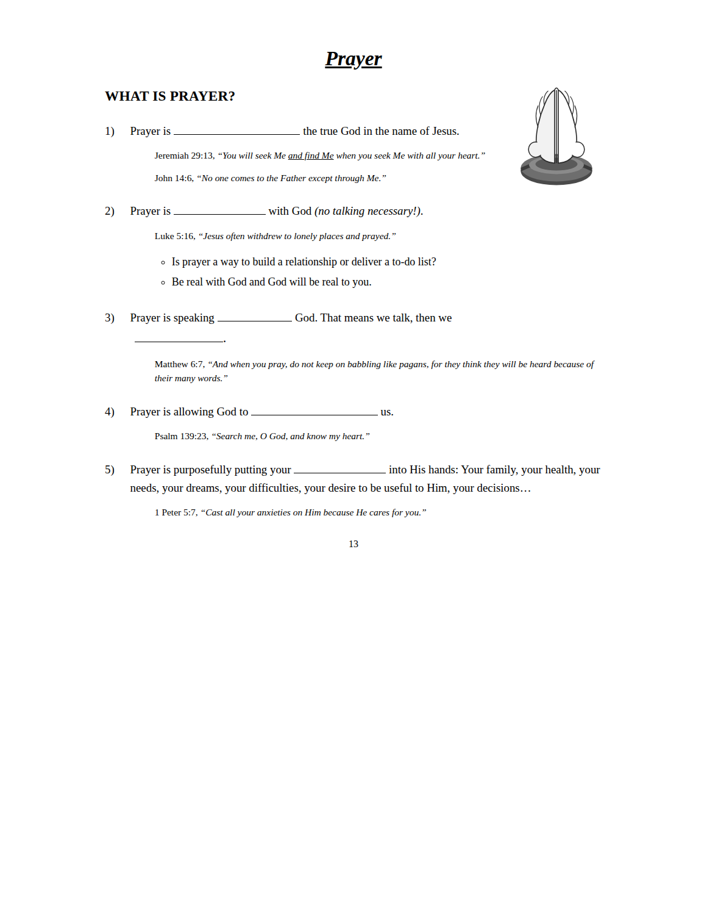Prayer
Praying hands
WHAT IS PRAYER?
1) Prayer is the true God in the name of Jesus.
Jeremiah 29:13, “You will seek Me and find Me when you seek Me with all your heart.”
John 14:6, “No one comes to the Father except through Me.”
2) Prayer is with God (no talking necessary!).
Luke 5:16, “Jesus often withdrew to lonely places and prayed.”
Is prayer a way to build a relationship or deliver a to-do list?
Be real with God and God will be real to you.
3) Prayer is speaking God. That means we talk, then we
.
Matthew 6:7, “And when you pray, do not keep on babbling like pagans, for they think they will be heard because of their many words.”
4) Prayer is allowing God to us.
Psalm 139:23, “Search me, O God, and know my heart.”
5) Prayer is purposefully putting your into His hands: Your family, your health, your needs, your dreams, your difficulties, your desire to be useful to Him, your decisions…
1 Peter 5:7, “Cast all your anxieties on Him because He cares for you.”
13